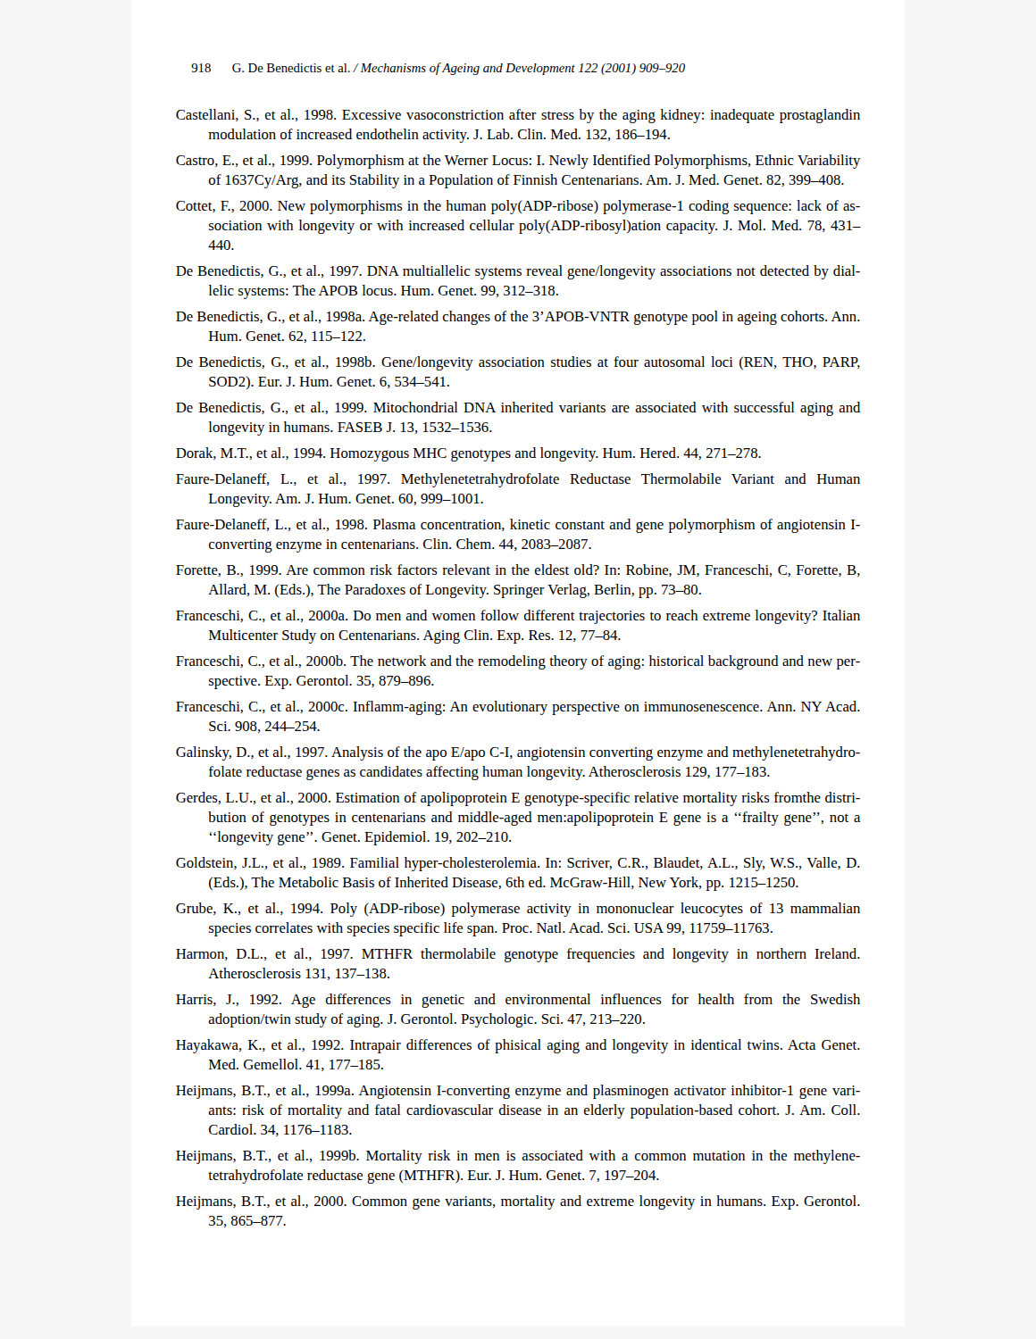918 G. De Benedictis et al. / Mechanisms of Ageing and Development 122 (2001) 909–920
Castellani, S., et al., 1998. Excessive vasoconstriction after stress by the aging kidney: inadequate prostaglandin modulation of increased endothelin activity. J. Lab. Clin. Med. 132, 186–194.
Castro, E., et al., 1999. Polymorphism at the Werner Locus: I. Newly Identified Polymorphisms, Ethnic Variability of 1637Cy/Arg, and its Stability in a Population of Finnish Centenarians. Am. J. Med. Genet. 82, 399–408.
Cottet, F., 2000. New polymorphisms in the human poly(ADP-ribose) polymerase-1 coding sequence: lack of association with longevity or with increased cellular poly(ADP-ribosyl)ation capacity. J. Mol. Med. 78, 431–440.
De Benedictis, G., et al., 1997. DNA multiallelic systems reveal gene/longevity associations not detected by diallelic systems: The APOB locus. Hum. Genet. 99, 312–318.
De Benedictis, G., et al., 1998a. Age-related changes of the 3’APOB-VNTR genotype pool in ageing cohorts. Ann. Hum. Genet. 62, 115–122.
De Benedictis, G., et al., 1998b. Gene/longevity association studies at four autosomal loci (REN, THO, PARP, SOD2). Eur. J. Hum. Genet. 6, 534–541.
De Benedictis, G., et al., 1999. Mitochondrial DNA inherited variants are associated with successful aging and longevity in humans. FASEB J. 13, 1532–1536.
Dorak, M.T., et al., 1994. Homozygous MHC genotypes and longevity. Hum. Hered. 44, 271–278.
Faure-Delaneff, L., et al., 1997. Methylenetetrahydrofolate Reductase Thermolabile Variant and Human Longevity. Am. J. Hum. Genet. 60, 999–1001.
Faure-Delaneff, L., et al., 1998. Plasma concentration, kinetic constant and gene polymorphism of angiotensin I- converting enzyme in centenarians. Clin. Chem. 44, 2083–2087.
Forette, B., 1999. Are common risk factors relevant in the eldest old? In: Robine, JM, Franceschi, C, Forette, B, Allard, M. (Eds.), The Paradoxes of Longevity. Springer Verlag, Berlin, pp. 73–80.
Franceschi, C., et al., 2000a. Do men and women follow different trajectories to reach extreme longevity? Italian Multicenter Study on Centenarians. Aging Clin. Exp. Res. 12, 77–84.
Franceschi, C., et al., 2000b. The network and the remodeling theory of aging: historical background and new perspective. Exp. Gerontol. 35, 879–896.
Franceschi, C., et al., 2000c. Inflamm-aging: An evolutionary perspective on immunosenescence. Ann. NY Acad. Sci. 908, 244–254.
Galinsky, D., et al., 1997. Analysis of the apo E/apo C-I, angiotensin converting enzyme and methylenetetrahydrofolate reductase genes as candidates affecting human longevity. Atherosclerosis 129, 177–183.
Gerdes, L.U., et al., 2000. Estimation of apolipoprotein E genotype-specific relative mortality risks fromthe distribution of genotypes in centenarians and middle-aged men:apolipoprotein E gene is a ‘‘frailty gene’’, not a ‘‘longevity gene’’. Genet. Epidemiol. 19, 202–210.
Goldstein, J.L., et al., 1989. Familial hyper-cholesterolemia. In: Scriver, C.R., Blaudet, A.L., Sly, W.S., Valle, D. (Eds.), The Metabolic Basis of Inherited Disease, 6th ed. McGraw-Hill, New York, pp. 1215–1250.
Grube, K., et al., 1994. Poly (ADP-ribose) polymerase activity in mononuclear leucocytes of 13 mammalian species correlates with species specific life span. Proc. Natl. Acad. Sci. USA 99, 11759–11763.
Harmon, D.L., et al., 1997. MTHFR thermolabile genotype frequencies and longevity in northern Ireland. Atherosclerosis 131, 137–138.
Harris, J., 1992. Age differences in genetic and environmental influences for health from the Swedish adoption/twin study of aging. J. Gerontol. Psychologic. Sci. 47, 213–220.
Hayakawa, K., et al., 1992. Intrapair differences of phisical aging and longevity in identical twins. Acta Genet. Med. Gemellol. 41, 177–185.
Heijmans, B.T., et al., 1999a. Angiotensin I-converting enzyme and plasminogen activator inhibitor-1 gene variants: risk of mortality and fatal cardiovascular disease in an elderly population-based cohort. J. Am. Coll. Cardiol. 34, 1176–1183.
Heijmans, B.T., et al., 1999b. Mortality risk in men is associated with a common mutation in the methylene-tetrahydrofolate reductase gene (MTHFR). Eur. J. Hum. Genet. 7, 197–204.
Heijmans, B.T., et al., 2000. Common gene variants, mortality and extreme longevity in humans. Exp. Gerontol. 35, 865–877.